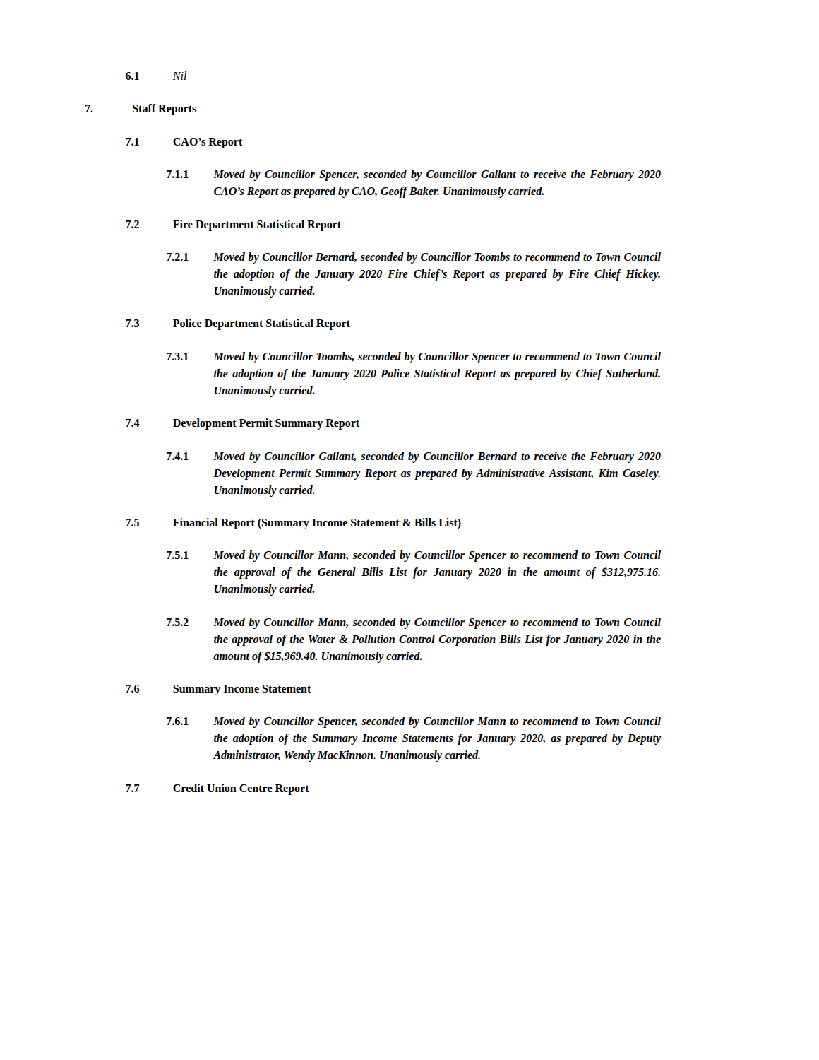6.1
Nil
7.
Staff Reports
7.1
CAO’s Report
7.1.1
Moved by Councillor Spencer, seconded by Councillor Gallant to receive the February 2020 CAO’s Report as prepared by CAO, Geoff Baker. Unanimously carried.
7.2
Fire Department Statistical Report
7.2.1
Moved by Councillor Bernard, seconded by Councillor Toombs to recommend to Town Council the adoption of the January 2020 Fire Chief’s Report as prepared by Fire Chief Hickey. Unanimously carried.
7.3
Police Department Statistical Report
7.3.1
Moved by Councillor Toombs, seconded by Councillor Spencer to recommend to Town Council the adoption of the January 2020 Police Statistical Report as prepared by Chief Sutherland. Unanimously carried.
7.4
Development Permit Summary Report
7.4.1
Moved by Councillor Gallant, seconded by Councillor Bernard to receive the February 2020 Development Permit Summary Report as prepared by Administrative Assistant, Kim Caseley. Unanimously carried.
7.5
Financial Report (Summary Income Statement & Bills List)
7.5.1
Moved by Councillor Mann, seconded by Councillor Spencer to recommend to Town Council the approval of the General Bills List for January 2020 in the amount of $312,975.16. Unanimously carried.
7.5.2
Moved by Councillor Mann, seconded by Councillor Spencer to recommend to Town Council the approval of the Water & Pollution Control Corporation Bills List for January 2020 in the amount of $15,969.40. Unanimously carried.
7.6
Summary Income Statement
7.6.1
Moved by Councillor Spencer, seconded by Councillor Mann to recommend to Town Council the adoption of the Summary Income Statements for January 2020, as prepared by Deputy Administrator, Wendy MacKinnon. Unanimously carried.
7.7
Credit Union Centre Report